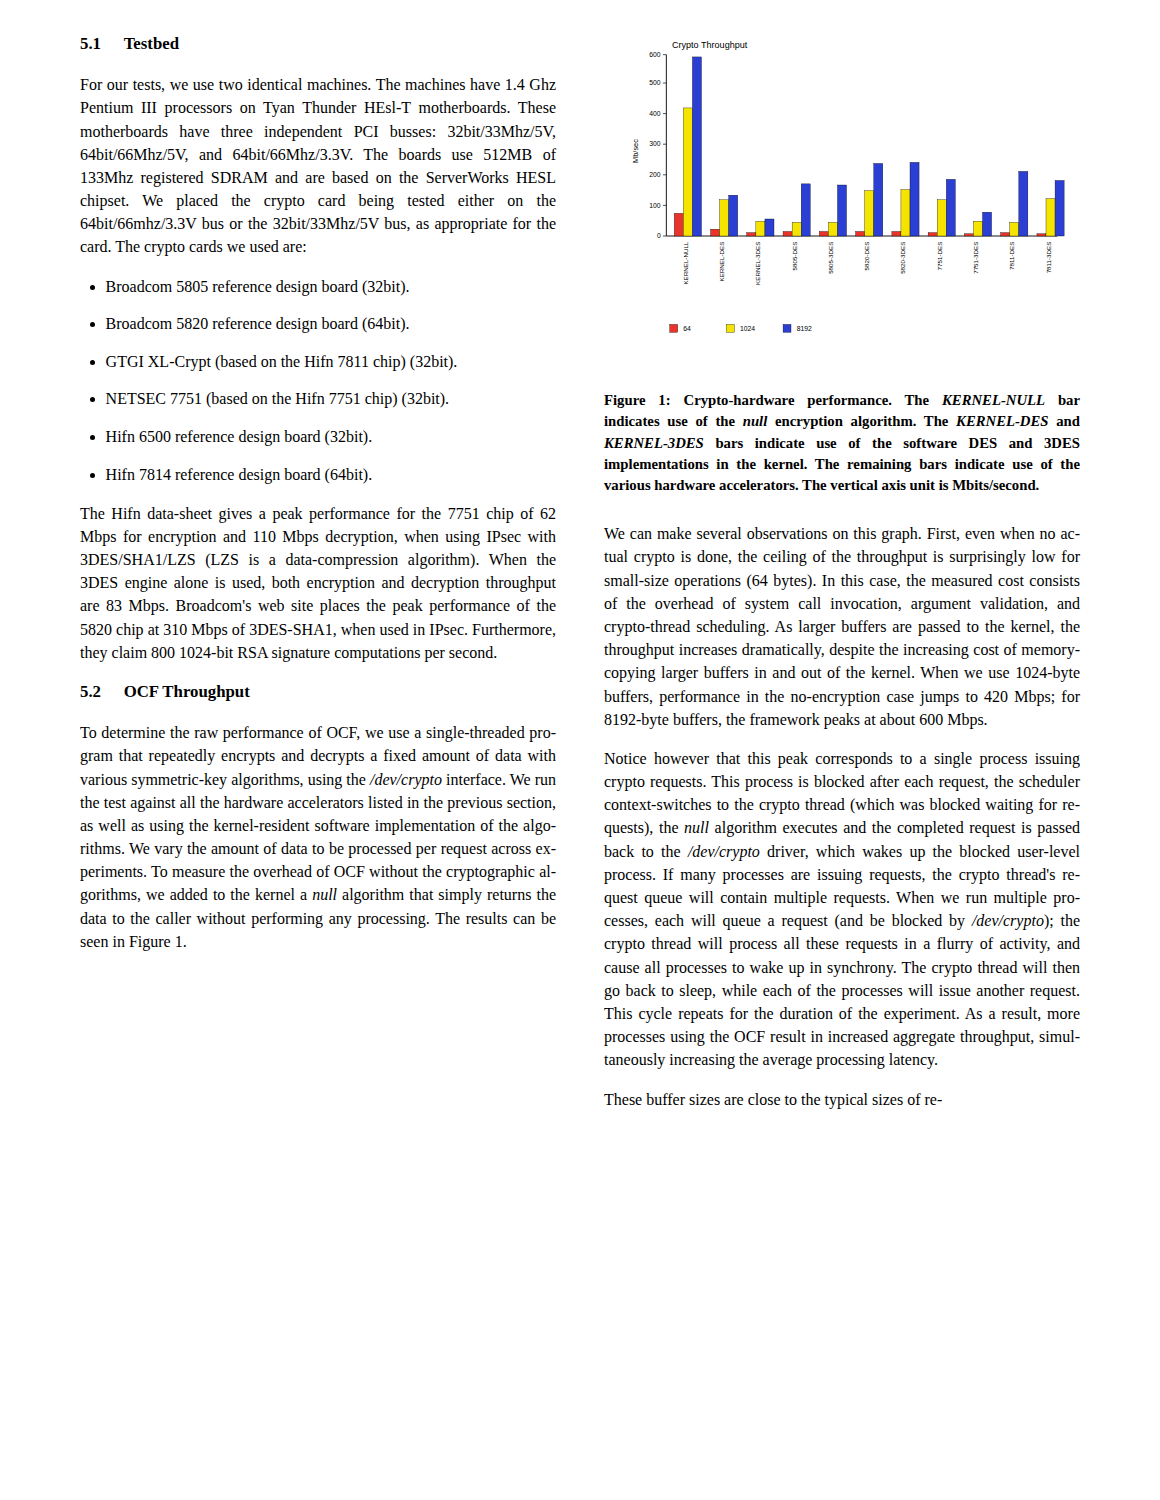5.1 Testbed
For our tests, we use two identical machines. The machines have 1.4 Ghz Pentium III processors on Tyan Thunder HEsl-T motherboards. These motherboards have three independent PCI busses: 32bit/33Mhz/5V, 64bit/66Mhz/5V, and 64bit/66Mhz/3.3V. The boards use 512MB of 133Mhz registered SDRAM and are based on the ServerWorks HESL chipset. We placed the crypto card being tested either on the 64bit/66mhz/3.3V bus or the 32bit/33Mhz/5V bus, as appropriate for the card. The crypto cards we used are:
Broadcom 5805 reference design board (32bit).
Broadcom 5820 reference design board (64bit).
GTGI XL-Crypt (based on the Hifn 7811 chip) (32bit).
NETSEC 7751 (based on the Hifn 7751 chip) (32bit).
Hifn 6500 reference design board (32bit).
Hifn 7814 reference design board (64bit).
The Hifn data-sheet gives a peak performance for the 7751 chip of 62 Mbps for encryption and 110 Mbps decryption, when using IPsec with 3DES/SHA1/LZS (LZS is a data-compression algorithm). When the 3DES engine alone is used, both encryption and decryption throughput are 83 Mbps. Broadcom's web site places the peak performance of the 5820 chip at 310 Mbps of 3DES-SHA1, when used in IPsec. Furthermore, they claim 800 1024-bit RSA signature computations per second.
5.2 OCF Throughput
To determine the raw performance of OCF, we use a single-threaded program that repeatedly encrypts and decrypts a fixed amount of data with various symmetric-key algorithms, using the /dev/crypto interface. We run the test against all the hardware accelerators listed in the previous section, as well as using the kernel-resident software implementation of the algorithms. We vary the amount of data to be processed per request across experiments. To measure the overhead of OCF without the cryptographic algorithms, we added to the kernel a null algorithm that simply returns the data to the caller without performing any processing. The results can be seen in Figure 1.
Crypto Throughput 0 100 200 300 400 500 600 Mb/sec KERNEL-NULL KERNEL-DES KERNEL-3DES 5805-DES 5805-3DES 5820-DES 5820-3DES 7751-DES 7751-3DES 7811-DES 7811-3DES 64 1024 8192
Figure 1: Crypto-hardware performance. The KERNEL-NULL bar indicates use of the null encryption algorithm. The KERNEL-DES and KERNEL-3DES bars indicate use of the software DES and 3DES implementations in the kernel. The remaining bars indicate use of the various hardware accelerators. The vertical axis unit is Mbits/second.
We can make several observations on this graph. First, even when no actual crypto is done, the ceiling of the throughput is surprisingly low for small-size operations (64 bytes). In this case, the measured cost consists of the overhead of system call invocation, argument validation, and crypto-thread scheduling. As larger buffers are passed to the kernel, the throughput increases dramatically, despite the increasing cost of memory-copying larger buffers in and out of the kernel. When we use 1024-byte buffers, performance in the no-encryption case jumps to 420 Mbps; for 8192-byte buffers, the framework peaks at about 600 Mbps.
Notice however that this peak corresponds to a single process issuing crypto requests. This process is blocked after each request, the scheduler context-switches to the crypto thread (which was blocked waiting for requests), the null algorithm executes and the completed request is passed back to the /dev/crypto driver, which wakes up the blocked user-level process. If many processes are issuing requests, the crypto thread's request queue will contain multiple requests. When we run multiple processes, each will queue a request (and be blocked by /dev/crypto); the crypto thread will process all these requests in a flurry of activity, and cause all processes to wake up in synchrony. The crypto thread will then go back to sleep, while each of the processes will issue another request. This cycle repeats for the duration of the experiment. As a result, more processes using the OCF result in increased aggregate throughput, simultaneously increasing the average processing latency.
These buffer sizes are close to the typical sizes of re-